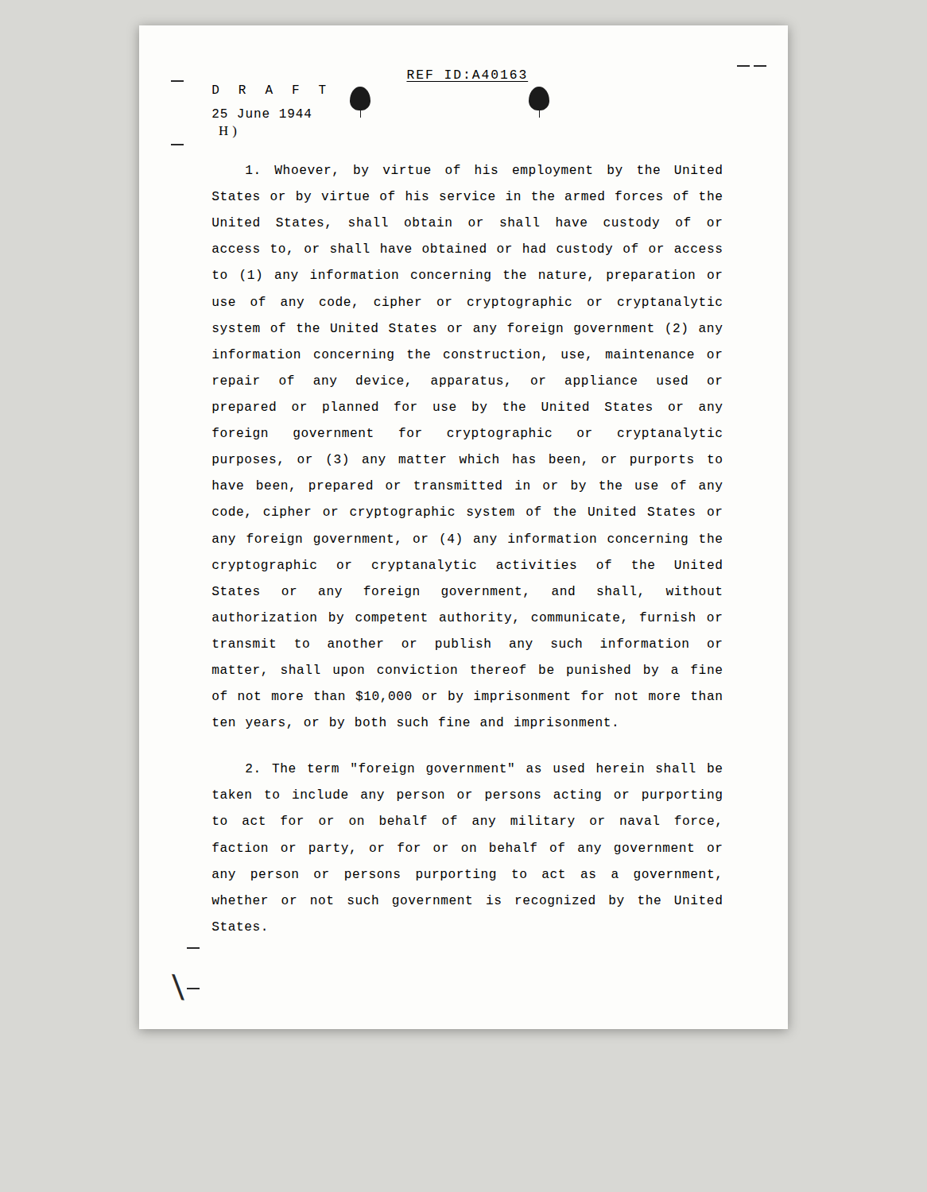\
REF ID:A40163
D R A F T
25 June 1944
H )
1. Whoever, by virtue of his employment by the United States or by virtue of his service in the armed forces of the United States, shall obtain or shall have custody of or access to, or shall have obtained or had custody of or access to (1) any information concerning the nature, preparation or use of any code, cipher or cryptographic or cryptanalytic system of the United States or any foreign government (2) any information concerning the construction, use, maintenance or repair of any device, apparatus, or appliance used or prepared or planned for use by the United States or any foreign government for cryptographic or cryptanalytic purposes, or (3) any matter which has been, or purports to have been, prepared or transmitted in or by the use of any code, cipher or cryptographic system of the United States or any foreign government, or (4) any information concerning the cryptographic or cryptanalytic activities of the United States or any foreign government, and shall, without authorization by competent authority, communicate, furnish or transmit to another or publish any such information or matter, shall upon conviction thereof be punished by a fine of not more than $10,000 or by imprisonment for not more than ten years, or by both such fine and imprisonment.
2. The term "foreign government" as used herein shall be taken to include any person or persons acting or purporting to act for or on behalf of any military or naval force, faction or party, or for or on behalf of any government or any person or persons purporting to act as a government, whether or not such government is recognized by the United States.